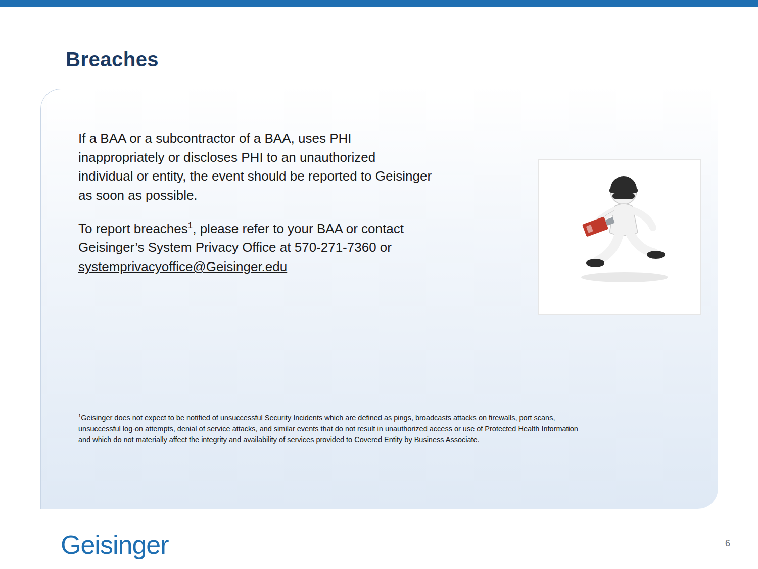Breaches
If a BAA or a subcontractor of a BAA, uses PHI inappropriately or discloses PHI to an unauthorized individual or entity, the event should be reported to Geisinger as soon as possible.
To report breaches1, please refer to your BAA or contact Geisinger’s System Privacy Office at 570-271-7360 or systemprivacyoffice@Geisinger.edu
1 Geisinger does not expect to be notified of unsuccessful Security Incidents which are defined as pings, broadcasts attacks on firewalls, port scans, unsuccessful log-on attempts, denial of service attacks, and similar events that do not result in unauthorized access or use of Protected Health Information and which do not materially affect the integrity and availability of services provided to Covered Entity by Business Associate.
Geisinger
6